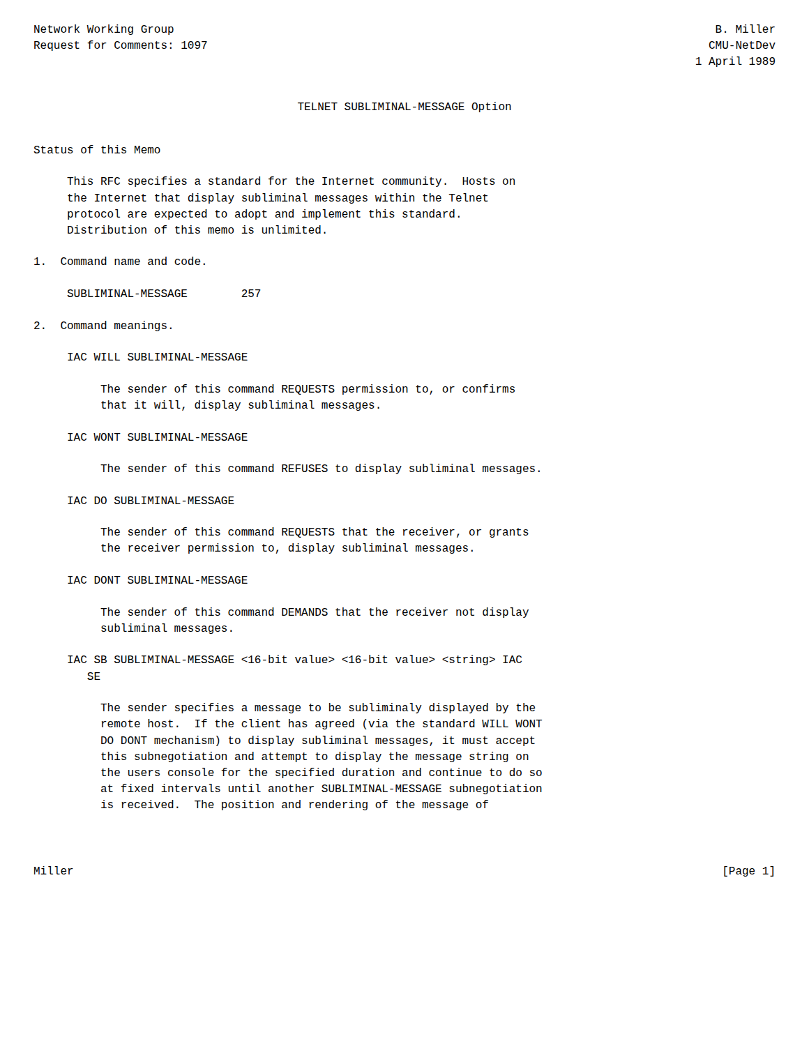Network Working Group Request for Comments: 1097 B. Miller CMU-NetDev 1 April 1989
TELNET SUBLIMINAL-MESSAGE Option
Status of this Memo
This RFC specifies a standard for the Internet community.  Hosts on
the Internet that display subliminal messages within the Telnet
protocol are expected to adopt and implement this standard.
Distribution of this memo is unlimited.
1.  Command name and code.
SUBLIMINAL-MESSAGE        257
2.  Command meanings.
IAC WILL SUBLIMINAL-MESSAGE
The sender of this command REQUESTS permission to, or confirms
that it will, display subliminal messages.
IAC WONT SUBLIMINAL-MESSAGE
The sender of this command REFUSES to display subliminal messages.
IAC DO SUBLIMINAL-MESSAGE
The sender of this command REQUESTS that the receiver, or grants
the receiver permission to, display subliminal messages.
IAC DONT SUBLIMINAL-MESSAGE
The sender of this command DEMANDS that the receiver not display
subliminal messages.
IAC SB SUBLIMINAL-MESSAGE <16-bit value> <16-bit value> <string> IAC
   SE
The sender specifies a message to be subliminaly displayed by the
remote host.  If the client has agreed (via the standard WILL WONT
DO DONT mechanism) to display subliminal messages, it must accept
this subnegotiation and attempt to display the message string on
the users console for the specified duration and continue to do so
at fixed intervals until another SUBLIMINAL-MESSAGE subnegotiation
is received.  The position and rendering of the message of
Miller [Page 1]